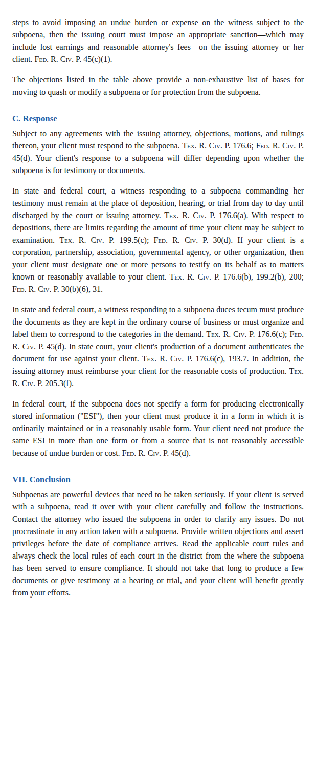steps to avoid imposing an undue burden or expense on the witness subject to the subpoena, then the issuing court must impose an appropriate sanction—which may include lost earnings and reasonable attorney's fees—on the issuing attorney or her client. Fed. R. Civ. P. 45(c)(1).
The objections listed in the table above provide a non-exhaustive list of bases for moving to quash or modify a subpoena or for protection from the subpoena.
C. Response
Subject to any agreements with the issuing attorney, objections, motions, and rulings thereon, your client must respond to the subpoena. Tex. R. Civ. P. 176.6; Fed. R. Civ. P. 45(d). Your client's response to a subpoena will differ depending upon whether the subpoena is for testimony or documents.
In state and federal court, a witness responding to a subpoena commanding her testimony must remain at the place of deposition, hearing, or trial from day to day until discharged by the court or issuing attorney. Tex. R. Civ. P. 176.6(a). With respect to depositions, there are limits regarding the amount of time your client may be subject to examination. Tex. R. Civ. P. 199.5(c); Fed. R. Civ. P. 30(d). If your client is a corporation, partnership, association, governmental agency, or other organization, then your client must designate one or more persons to testify on its behalf as to matters known or reasonably available to your client. Tex. R. Civ. P. 176.6(b), 199.2(b), 200; Fed. R. Civ. P. 30(b)(6), 31.
In state and federal court, a witness responding to a subpoena duces tecum must produce the documents as they are kept in the ordinary course of business or must organize and label them to correspond to the categories in the demand. Tex. R. Civ. P. 176.6(c); Fed. R. Civ. P. 45(d). In state court, your client's production of a document authenticates the document for use against your client. Tex. R. Civ. P. 176.6(c), 193.7. In addition, the issuing attorney must reimburse your client for the reasonable costs of production. Tex. R. Civ. P. 205.3(f).
In federal court, if the subpoena does not specify a form for producing electronically stored information ("ESI"), then your client must produce it in a form in which it is ordinarily maintained or in a reasonably usable form. Your client need not produce the same ESI in more than one form or from a source that is not reasonably accessible because of undue burden or cost. Fed. R. Civ. P. 45(d).
VII. Conclusion
Subpoenas are powerful devices that need to be taken seriously. If your client is served with a subpoena, read it over with your client carefully and follow the instructions. Contact the attorney who issued the subpoena in order to clarify any issues. Do not procrastinate in any action taken with a subpoena. Provide written objections and assert privileges before the date of compliance arrives. Read the applicable court rules and always check the local rules of each court in the district from the where the subpoena has been served to ensure compliance. It should not take that long to produce a few documents or give testimony at a hearing or trial, and your client will benefit greatly from your efforts.